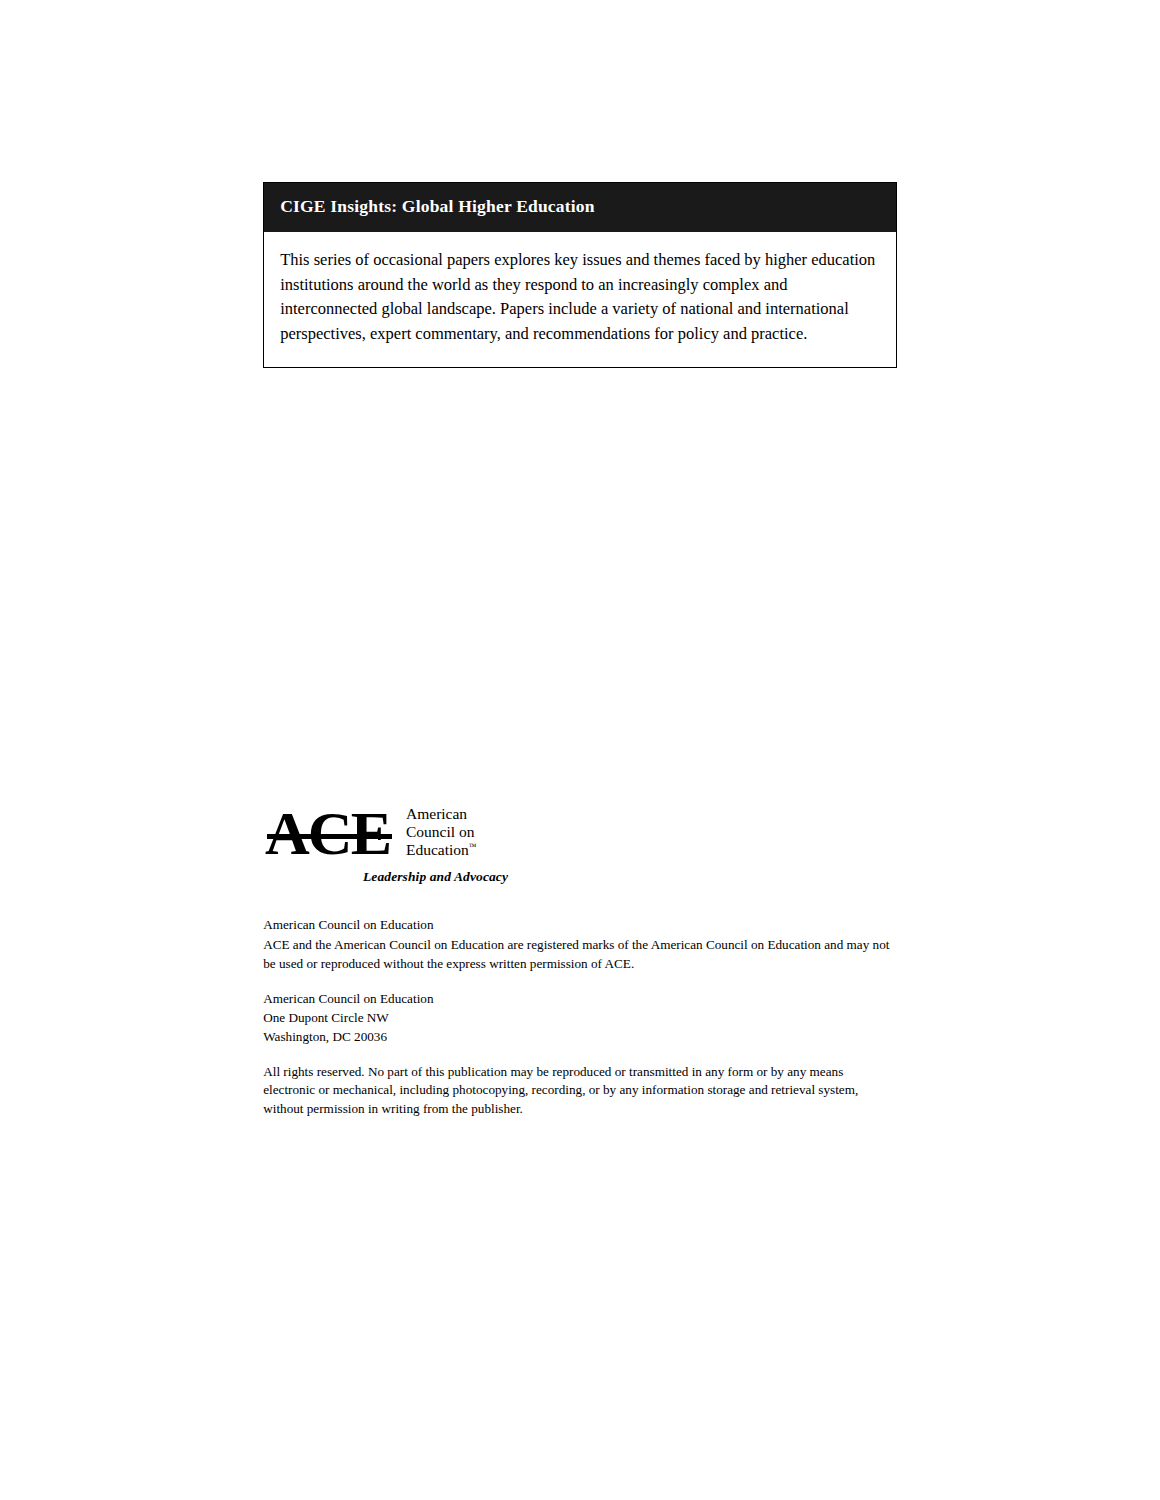CIGE Insights: Global Higher Education
This series of occasional papers explores key issues and themes faced by higher education institutions around the world as they respond to an increasingly complex and interconnected global landscape. Papers include a variety of national and international perspectives, expert commentary, and recommendations for policy and practice.
ACE
American
Council on
Education™
Leadership and Advocacy
American Council on Education
ACE and the American Council on Education are registered marks of the American Council on Education and may not be used or reproduced without the express written permission of ACE.
American Council on Education One Dupont Circle NW Washington, DC 20036
All rights reserved. No part of this publication may be reproduced or transmitted in any form or by any means electronic or mechanical, including photocopying, recording, or by any information storage and retrieval system, without permission in writing from the publisher.